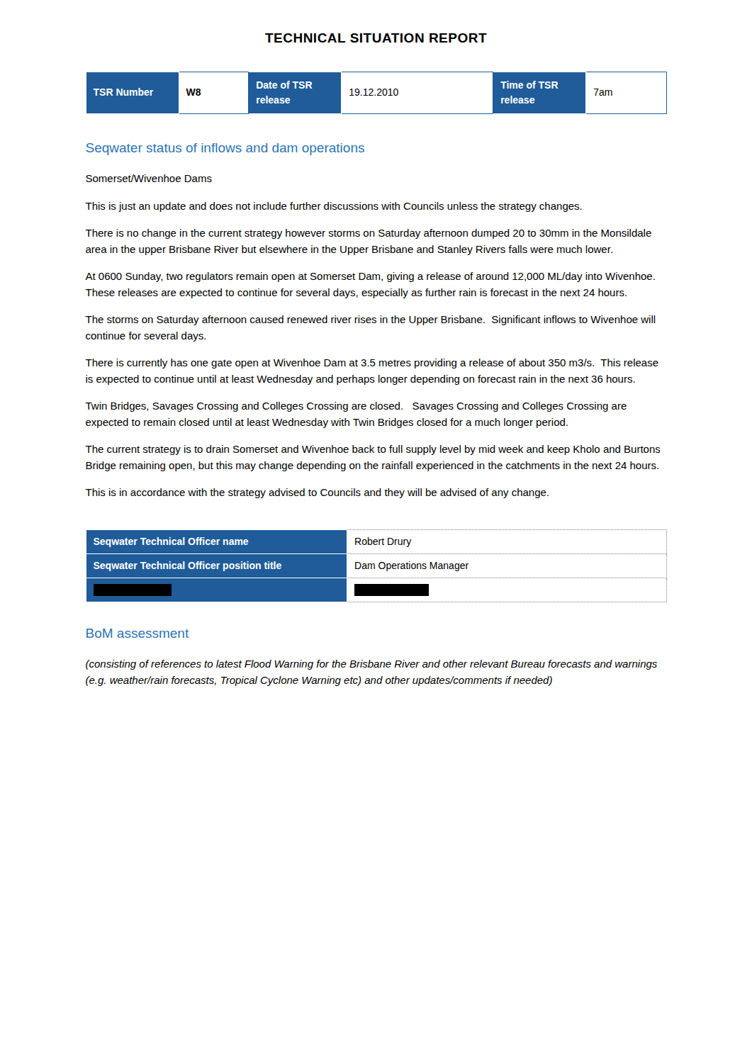TECHNICAL SITUATION REPORT
| TSR Number | W8 | Date of TSR release | 19.12.2010 | Time of TSR release | 7am |
Seqwater status of inflows and dam operations
Somerset/Wivenhoe Dams
This is just an update and does not include further discussions with Councils unless the strategy changes.
There is no change in the current strategy however storms on Saturday afternoon dumped 20 to 30mm in the Monsildale area in the upper Brisbane River but elsewhere in the Upper Brisbane and Stanley Rivers falls were much lower.
At 0600 Sunday, two regulators remain open at Somerset Dam, giving a release of around 12,000 ML/day into Wivenhoe. These releases are expected to continue for several days, especially as further rain is forecast in the next 24 hours.
The storms on Saturday afternoon caused renewed river rises in the Upper Brisbane. Significant inflows to Wivenhoe will continue for several days.
There is currently has one gate open at Wivenhoe Dam at 3.5 metres providing a release of about 350 m3/s. This release is expected to continue until at least Wednesday and perhaps longer depending on forecast rain in the next 36 hours.
Twin Bridges, Savages Crossing and Colleges Crossing are closed. Savages Crossing and Colleges Crossing are expected to remain closed until at least Wednesday with Twin Bridges closed for a much longer period.
The current strategy is to drain Somerset and Wivenhoe back to full supply level by mid week and keep Kholo and Burtons Bridge remaining open, but this may change depending on the rainfall experienced in the catchments in the next 24 hours.
This is in accordance with the strategy advised to Councils and they will be advised of any change.
| Seqwater Technical Officer name | Robert Drury |
| Seqwater Technical Officer position title | Dam Operations Manager |
BoM assessment
(consisting of references to latest Flood Warning for the Brisbane River and other relevant Bureau forecasts and warnings (e.g. weather/rain forecasts, Tropical Cyclone Warning etc) and other updates/comments if needed)